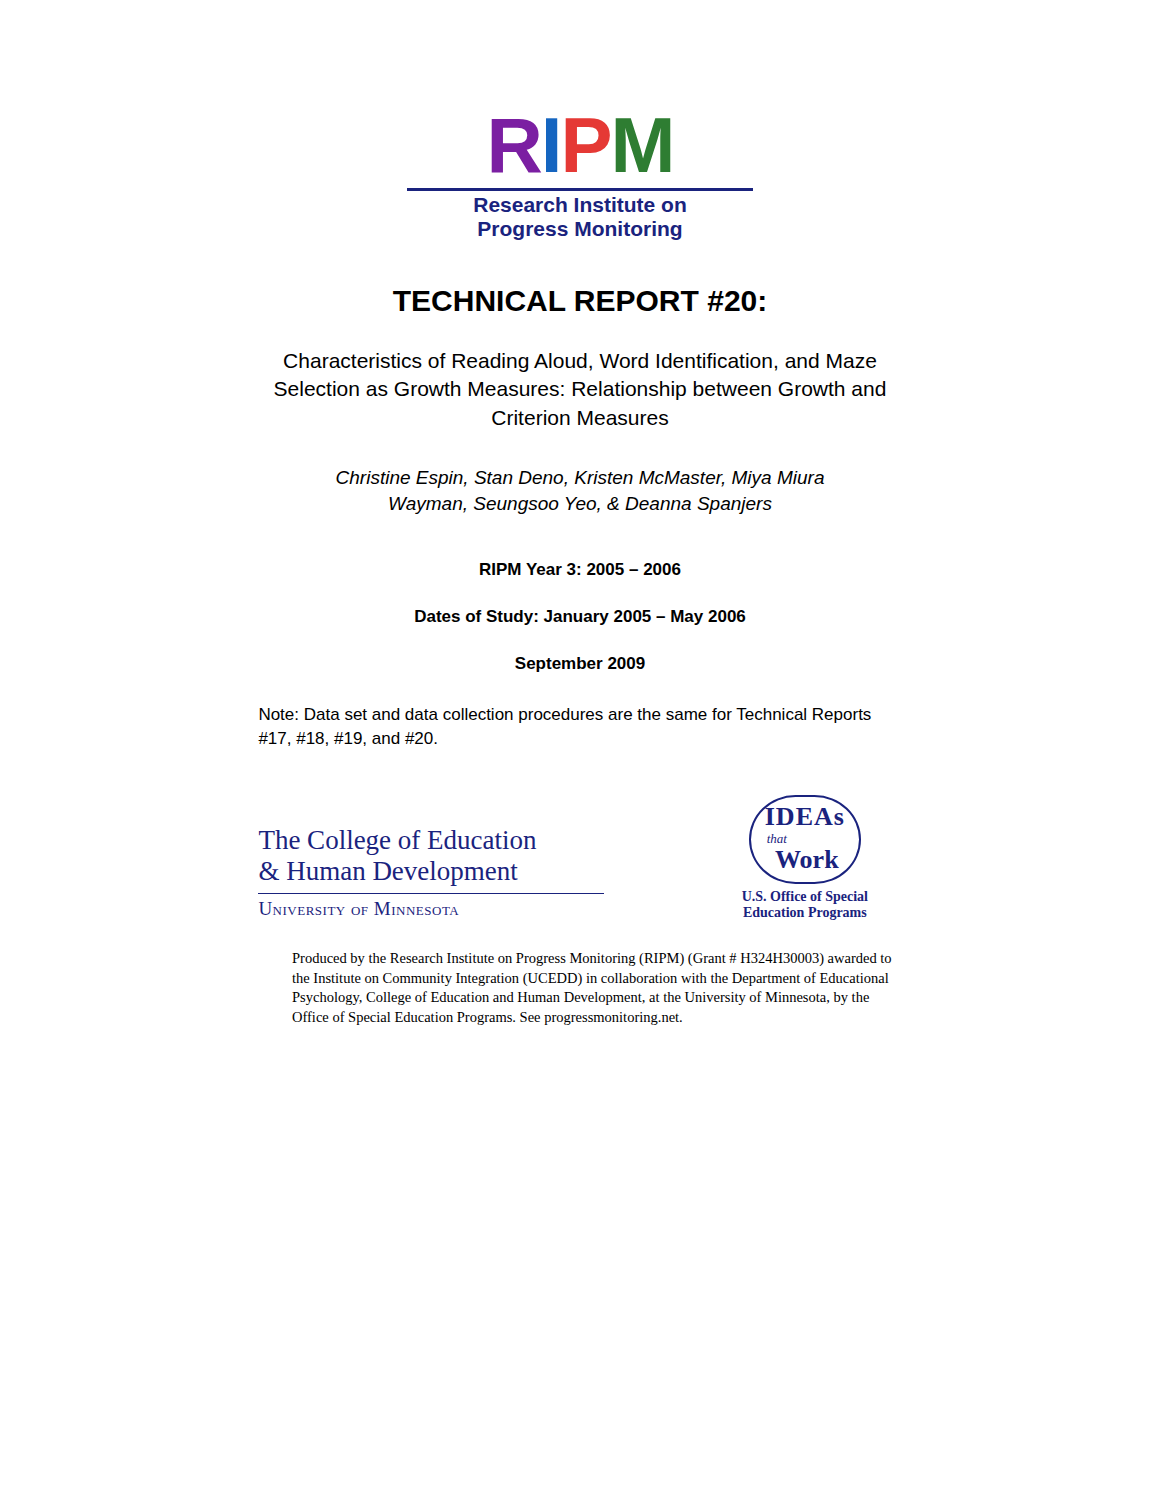RIPM
Research Institute on
Progress Monitoring
TECHNICAL REPORT #20:
Characteristics of Reading Aloud, Word Identification, and Maze Selection as Growth Measures: Relationship between Growth and Criterion Measures
Christine Espin, Stan Deno, Kristen McMaster, Miya Miura
Wayman, Seungsoo Yeo, & Deanna Spanjers
RIPM Year 3: 2005 – 2006
Dates of Study: January 2005 – May 2006
September 2009
Note: Data set and data collection procedures are the same for Technical Reports #17, #18, #19, and #20.
The College of Education
& Human Development
University of Minnesota
IDEAs that Work
U.S. Office of Special
Education Programs
Produced by the Research Institute on Progress Monitoring (RIPM) (Grant # H324H30003) awarded to the Institute on Community Integration (UCEDD) in collaboration with the Department of Educational Psychology, College of Education and Human Development, at the University of Minnesota, by the Office of Special Education Programs. See progressmonitoring.net.